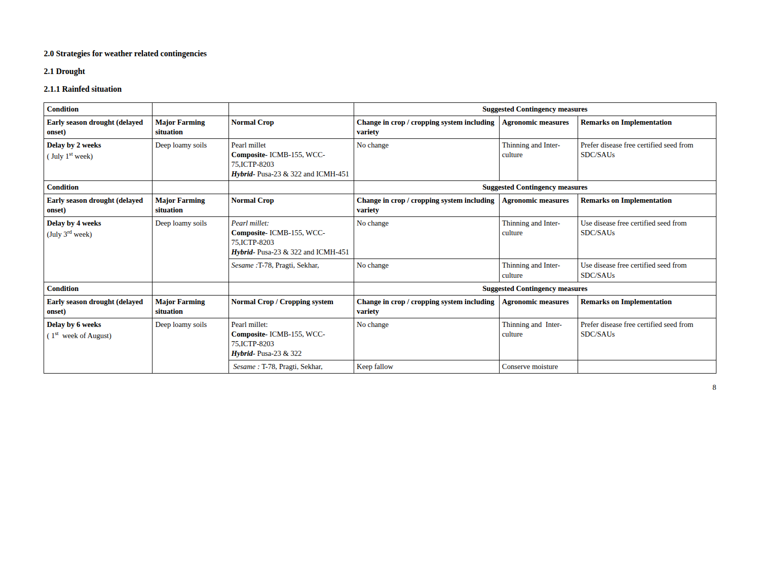2.0 Strategies for weather related contingencies
2.1 Drought
2.1.1 Rainfed situation
| Condition | | | Suggested Contingency measures |
| --- | --- | --- | --- |
| Early season drought (delayed onset) | Major Farming situation | Normal Crop | Change in crop / cropping system including variety | Agronomic measures | Remarks on Implementation |
| Delay by 2 weeks ( July 1 st week) | Deep loamy soils | Pearl millet Composite- ICMB-155, WCC-75,ICTP-8203 Hybrid- Pusa-23 & 322 and ICMH-451 | No change | Thinning and Inter-culture | Prefer disease free certified seed from SDC/SAUs |
| Condition | | | Suggested Contingency measures |
| Early season drought (delayed onset) | Major Farming situation | Normal Crop | Change in crop / cropping system including variety | Agronomic measures | Remarks on Implementation |
| Delay by 4 weeks (July 3 rd week) | Deep loamy soils | Pearl millet: Composite- ICMB-155, WCC-75,ICTP-8203 Hybrid- Pusa-23 & 322 and ICMH-451 | No change | Thinning and Inter-culture | Use disease free certified seed from SDC/SAUs |
| Sesame : T-78, Pragti, Sekhar, | No change | Thinning and Inter-culture | Use disease free certified seed from SDC/SAUs |
| Condition | | | Suggested Contingency measures |
| Early season drought (delayed onset) | Major Farming situation | Normal Crop / Cropping system | Change in crop / cropping system including variety | Agronomic measures | Remarks on Implementation |
| Delay by 6 weeks ( 1 st week of August) | Deep loamy soils | Pearl millet: Composite- ICMB-155, WCC-75,ICTP-8203 Hybrid- Pusa-23 & 322 | No change | Thinning and Inter-culture | Prefer disease free certified seed from SDC/SAUs |
| Sesame : T-78, Pragti, Sekhar, | Keep fallow | Conserve moisture | |
8